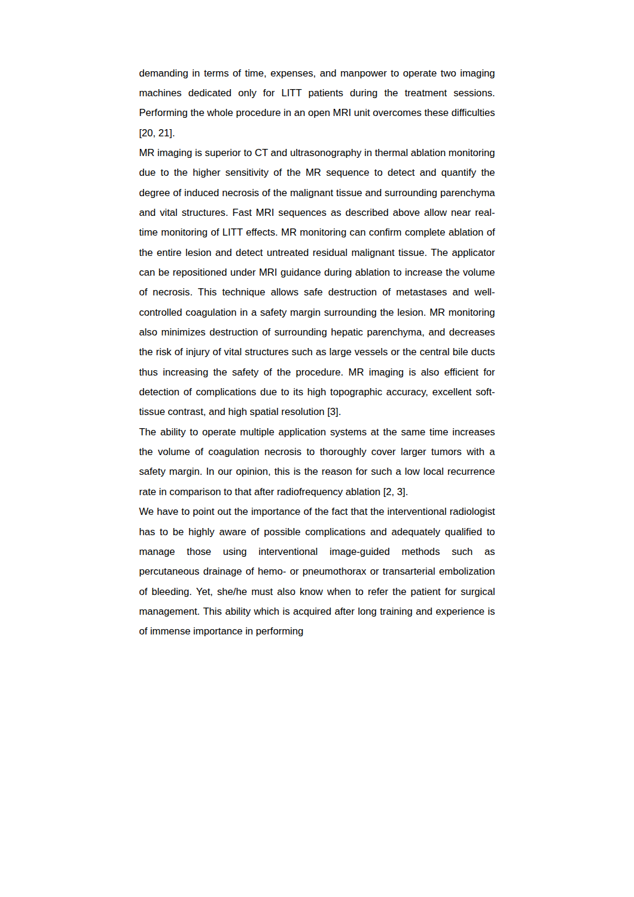demanding in terms of time, expenses, and manpower to operate two imaging machines dedicated only for LITT patients during the treatment sessions. Performing the whole procedure in an open MRI unit overcomes these difficulties [20, 21].
MR imaging is superior to CT and ultrasonography in thermal ablation monitoring due to the higher sensitivity of the MR sequence to detect and quantify the degree of induced necrosis of the malignant tissue and surrounding parenchyma and vital structures. Fast MRI sequences as described above allow near real-time monitoring of LITT effects. MR monitoring can confirm complete ablation of the entire lesion and detect untreated residual malignant tissue. The applicator can be repositioned under MRI guidance during ablation to increase the volume of necrosis. This technique allows safe destruction of metastases and well-controlled coagulation in a safety margin surrounding the lesion. MR monitoring also minimizes destruction of surrounding hepatic parenchyma, and decreases the risk of injury of vital structures such as large vessels or the central bile ducts thus increasing the safety of the procedure. MR imaging is also efficient for detection of complications due to its high topographic accuracy, excellent soft-tissue contrast, and high spatial resolution [3].
The ability to operate multiple application systems at the same time increases the volume of coagulation necrosis to thoroughly cover larger tumors with a safety margin. In our opinion, this is the reason for such a low local recurrence rate in comparison to that after radiofrequency ablation [2, 3].
We have to point out the importance of the fact that the interventional radiologist has to be highly aware of possible complications and adequately qualified to manage those using interventional image-guided methods such as percutaneous drainage of hemo- or pneumothorax or transarterial embolization of bleeding. Yet, she/he must also know when to refer the patient for surgical management. This ability which is acquired after long training and experience is of immense importance in performing